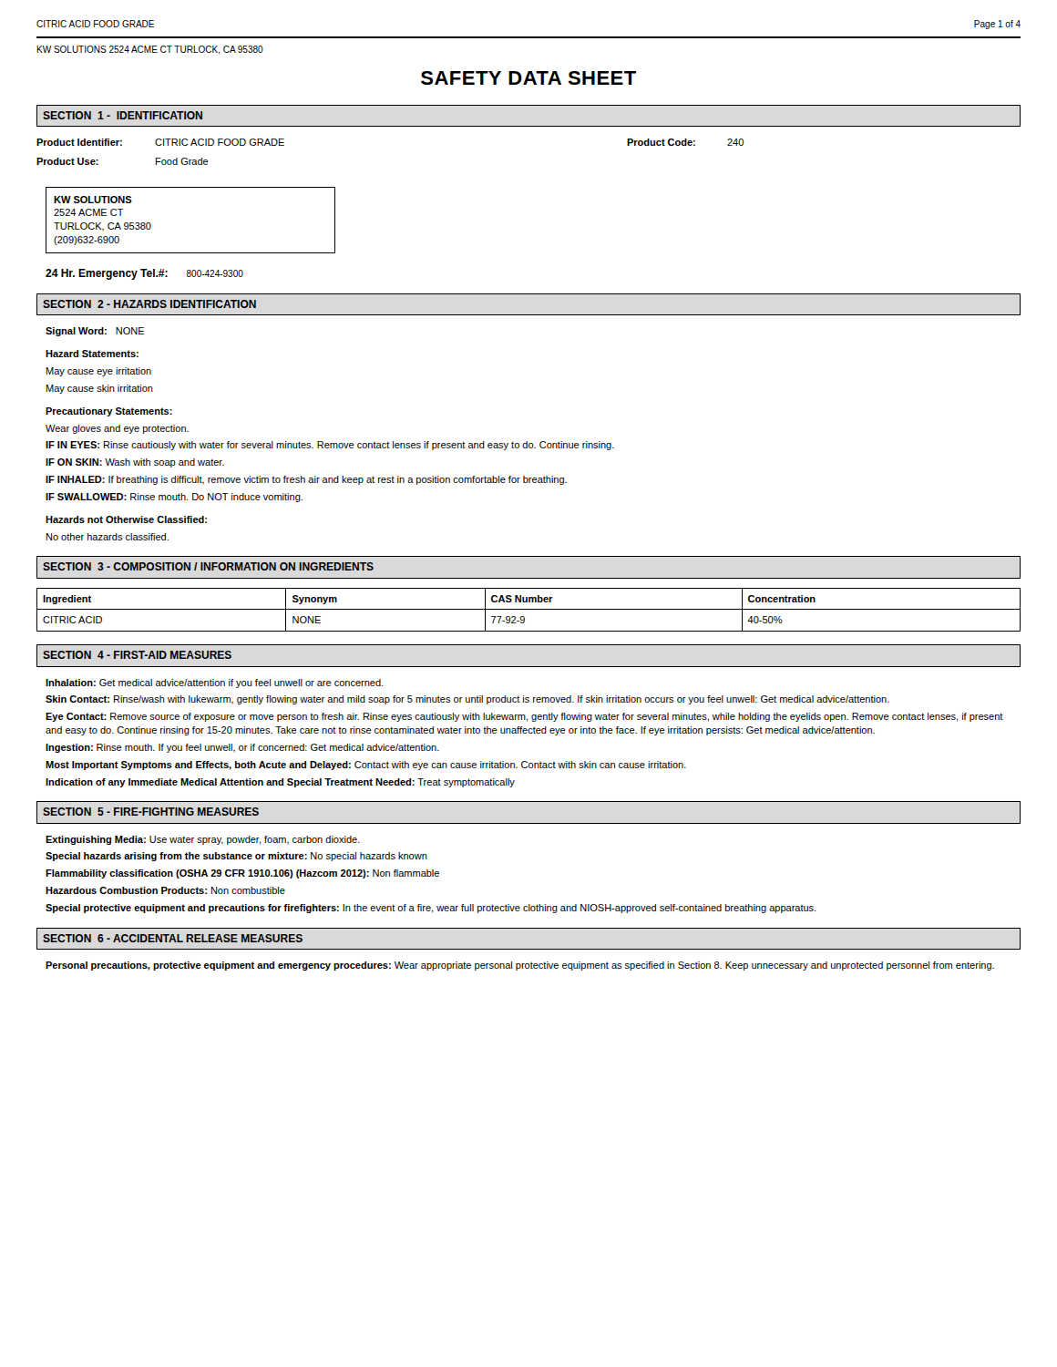CITRIC ACID FOOD GRADE Page 1 of 4
KW SOLUTIONS 2524 ACME CT TURLOCK, CA 95380
SAFETY DATA SHEET
SECTION 1 - IDENTIFICATION
Product Identifier:
CITRIC ACID FOOD GRADE
Product Use:
Food Grade
Product Code:
240
KW SOLUTIONS
2524 ACME CT
TURLOCK, CA 95380
(209)632-6900
24 Hr. Emergency Tel.#: 800-424-9300
SECTION 2 - HAZARDS IDENTIFICATION
Signal Word: NONE
Hazard Statements:
May cause eye irritation
May cause skin irritation
Precautionary Statements:
Wear gloves and eye protection.
IF IN EYES: Rinse cautiously with water for several minutes. Remove contact lenses if present and easy to do. Continue rinsing.
IF ON SKIN: Wash with soap and water.
IF INHALED: If breathing is difficult, remove victim to fresh air and keep at rest in a position comfortable for breathing.
IF SWALLOWED: Rinse mouth. Do NOT induce vomiting.
Hazards not Otherwise Classified:
No other hazards classified.
SECTION 3 - COMPOSITION / INFORMATION ON INGREDIENTS
| Ingredient | Synonym | CAS Number | Concentration |
| --- | --- | --- | --- |
| CITRIC ACID | NONE | 77-92-9 | 40-50% |
SECTION 4 - FIRST-AID MEASURES
Inhalation: Get medical advice/attention if you feel unwell or are concerned.
Skin Contact: Rinse/wash with lukewarm, gently flowing water and mild soap for 5 minutes or until product is removed. If skin irritation occurs or you feel unwell: Get medical advice/attention.
Eye Contact: Remove source of exposure or move person to fresh air. Rinse eyes cautiously with lukewarm, gently flowing water for several minutes, while holding the eyelids open. Remove contact lenses, if present and easy to do. Continue rinsing for 15-20 minutes. Take care not to rinse contaminated water into the unaffected eye or into the face. If eye irritation persists: Get medical advice/attention.
Ingestion: Rinse mouth. If you feel unwell, or if concerned: Get medical advice/attention.
Most Important Symptoms and Effects, both Acute and Delayed: Contact with eye can cause irritation. Contact with skin can cause irritation.
Indication of any Immediate Medical Attention and Special Treatment Needed: Treat symptomatically
SECTION 5 - FIRE-FIGHTING MEASURES
Extinguishing Media: Use water spray, powder, foam, carbon dioxide.
Special hazards arising from the substance or mixture: No special hazards known
Flammability classification (OSHA 29 CFR 1910.106) (Hazcom 2012): Non flammable
Hazardous Combustion Products: Non combustible
Special protective equipment and precautions for firefighters: In the event of a fire, wear full protective clothing and NIOSH-approved self-contained breathing apparatus.
SECTION 6 - ACCIDENTAL RELEASE MEASURES
Personal precautions, protective equipment and emergency procedures: Wear appropriate personal protective equipment as specified in Section 8. Keep unnecessary and unprotected personnel from entering.